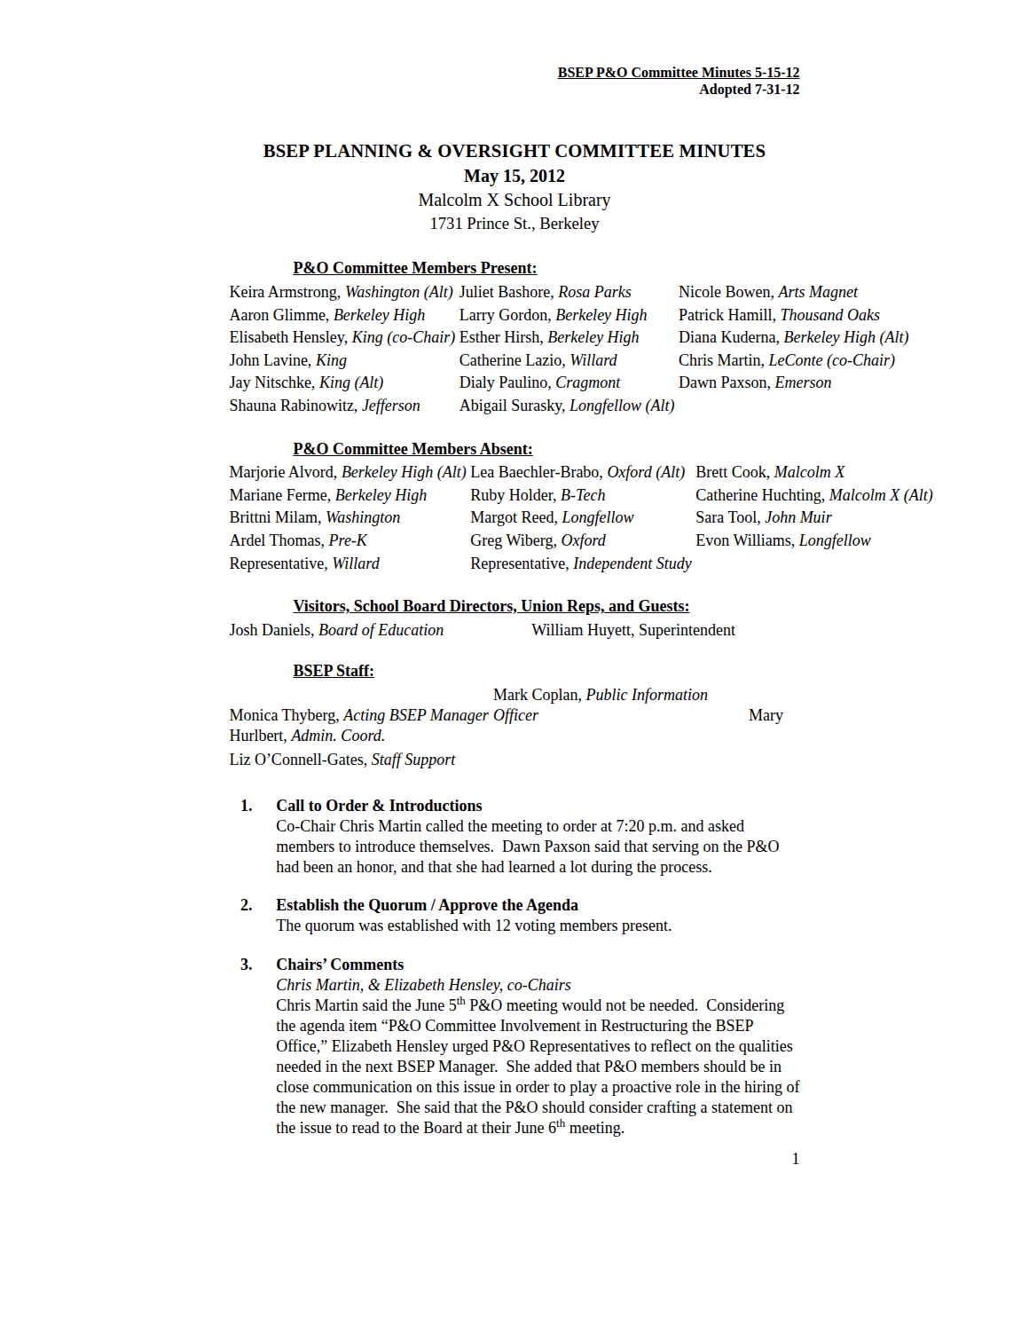BSEP P&O Committee Minutes 5-15-12
Adopted 7-31-12
BSEP PLANNING & OVERSIGHT COMMITTEE MINUTES
May 15, 2012
Malcolm X School Library
1731 Prince St., Berkeley
P&O Committee Members Present:
| Keira Armstrong, Washington (Alt) | Juliet Bashore, Rosa Parks | Nicole Bowen, Arts Magnet |
| Aaron Glimme, Berkeley High | Larry Gordon, Berkeley High | Patrick Hamill, Thousand Oaks |
| Elisabeth Hensley, King (co-Chair) | Esther Hirsh, Berkeley High | Diana Kuderna, Berkeley High (Alt) |
| John Lavine, King | Catherine Lazio, Willard | Chris Martin, LeConte (co-Chair) |
| Jay Nitschke, King (Alt) | Dialy Paulino, Cragmont | Dawn Paxson, Emerson |
| Shauna Rabinowitz, Jefferson | Abigail Surasky, Longfellow (Alt) | |
P&O Committee Members Absent:
| Marjorie Alvord, Berkeley High (Alt) | Lea Baechler-Brabo, Oxford (Alt) | Brett Cook, Malcolm X |
| Mariane Ferme, Berkeley High | Ruby Holder, B-Tech | Catherine Huchting, Malcolm X (Alt) |
| Brittni Milam, Washington | Margot Reed, Longfellow | Sara Tool, John Muir |
| Ardel Thomas, Pre-K | Greg Wiberg, Oxford | Evon Williams, Longfellow |
| Representative, Willard | Representative, Independent Study | |
Visitors, School Board Directors, Union Reps, and Guests:
Josh Daniels, Board of Education William Huyett, Superintendent
BSEP Staff:
Monica Thyberg, Acting BSEP Manager Mark Coplan, Public Information Officer Mary Hurlbert, Admin. Coord.
Liz O’Connell-Gates, Staff Support
Call to Order & Introductions
Co-Chair Chris Martin called the meeting to order at 7:20 p.m. and asked members to introduce themselves. Dawn Paxson said that serving on the P&O had been an honor, and that she had learned a lot during the process.
Establish the Quorum / Approve the Agenda
The quorum was established with 12 voting members present.
Chairs’ Comments
Chris Martin, & Elizabeth Hensley, co-Chairs
Chris Martin said the June 5th P&O meeting would not be needed. Considering the agenda item “P&O Committee Involvement in Restructuring the BSEP Office,” Elizabeth Hensley urged P&O Representatives to reflect on the qualities needed in the next BSEP Manager. She added that P&O members should be in close communication on this issue in order to play a proactive role in the hiring of the new manager. She said that the P&O should consider crafting a statement on the issue to read to the Board at their June 6th meeting.
1